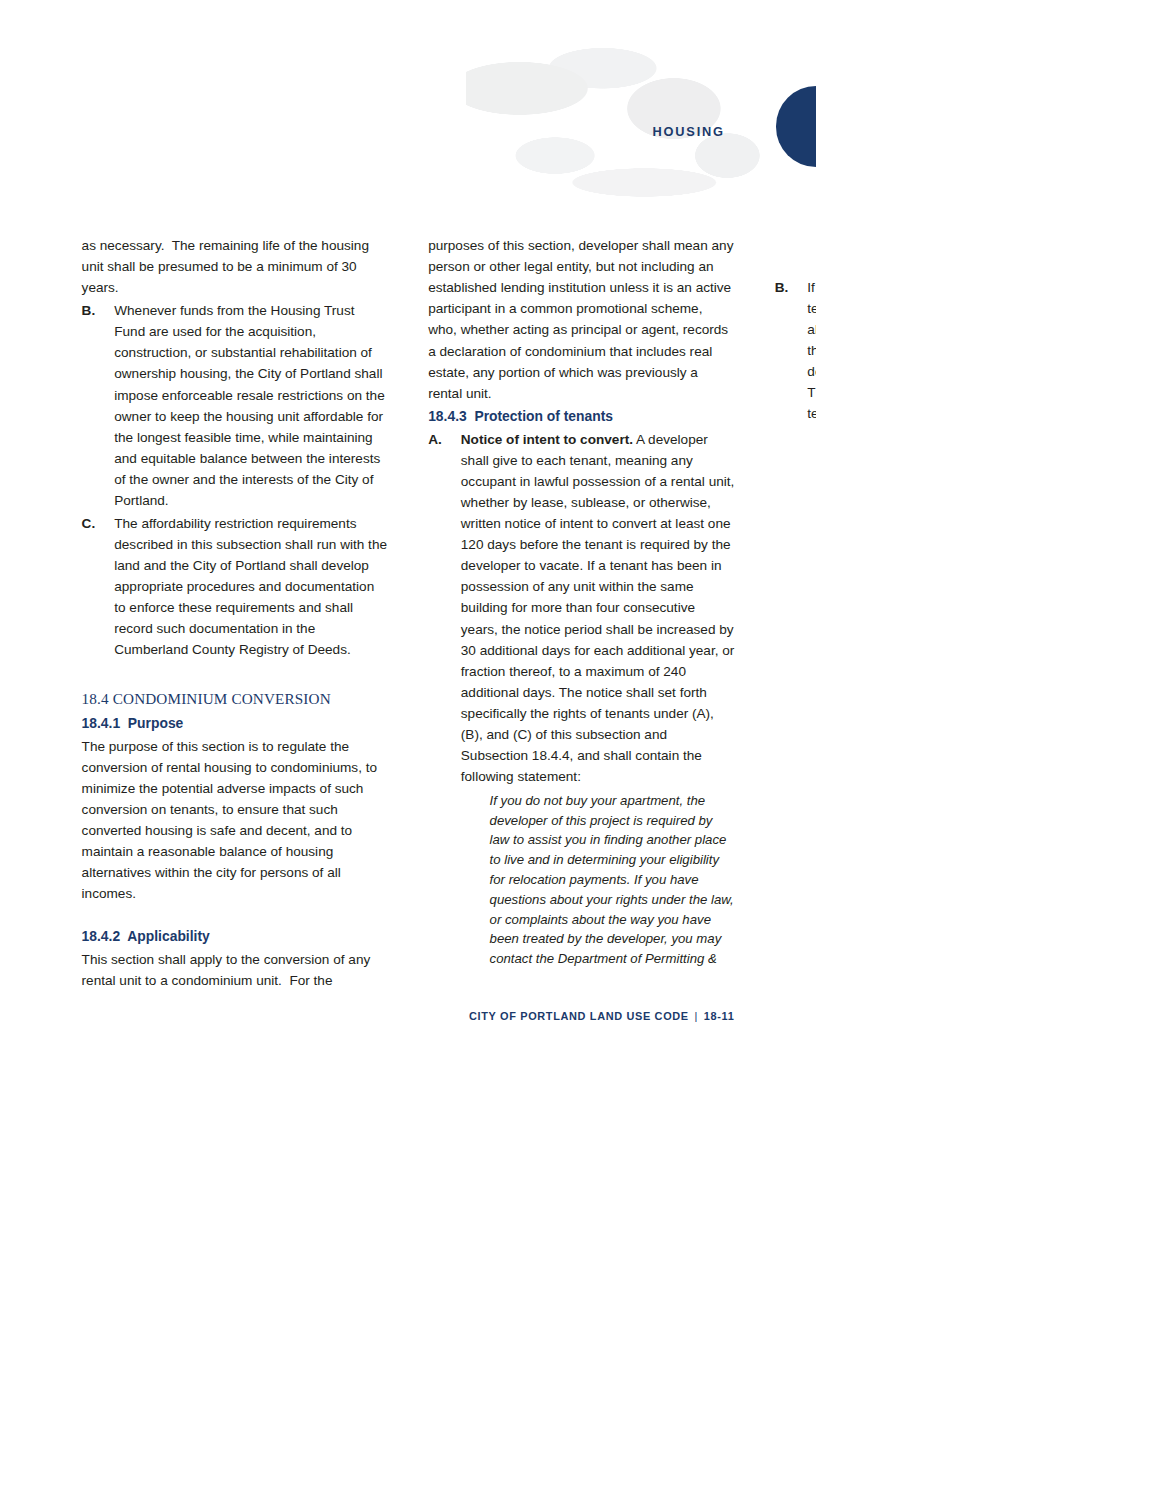HOUSING
as necessary. The remaining life of the housing unit shall be presumed to be a minimum of 30 years.
B. Whenever funds from the Housing Trust Fund are used for the acquisition, construction, or substantial rehabilitation of ownership housing, the City of Portland shall impose enforceable resale restrictions on the owner to keep the housing unit affordable for the longest feasible time, while maintaining and equitable balance between the interests of the owner and the interests of the City of Portland.
C. The affordability restriction requirements described in this subsection shall run with the land and the City of Portland shall develop appropriate procedures and documentation to enforce these requirements and shall record such documentation in the Cumberland County Registry of Deeds.
18.4 CONDOMINIUM CONVERSION
18.4.1 Purpose
The purpose of this section is to regulate the conversion of rental housing to condominiums, to minimize the potential adverse impacts of such conversion on tenants, to ensure that such converted housing is safe and decent, and to maintain a reasonable balance of housing alternatives within the city for persons of all incomes.
18.4.2 Applicability
This section shall apply to the conversion of any rental unit to a condominium unit. For the purposes of this section, developer shall mean any person or other legal entity, but not including an established lending institution unless it is an active participant in a common promotional scheme, who, whether acting as principal or agent, records a declaration of condominium that includes real estate, any portion of which was previously a rental unit.
18.4.3 Protection of tenants
A. Notice of intent to convert. A developer shall give to each tenant, meaning any occupant in lawful possession of a rental unit, whether by lease, sublease, or otherwise, written notice of intent to convert at least one 120 days before the tenant is required by the developer to vacate. If a tenant has been in possession of any unit within the same building for more than four consecutive years, the notice period shall be increased by 30 additional days for each additional year, or fraction thereof, to a maximum of 240 additional days. The notice shall set forth specifically the rights of tenants under (A), (B), and (C) of this subsection and Subsection 18.4.4, and shall contain the following statement:
If you do not buy your apartment, the developer of this project is required by law to assist you in finding another place to live and in determining your eligibility for relocation payments. If you have questions about your rights under the law, or complaints about the way you have been treated by the developer, you may contact the Department of Permitting & Inspections, City of Portland, 389 Congress Street, Portland, Maine 04101.
B. If the notice specifies a date by which the tenant is required to vacate, the notice may also serve as a notice of termination under the applicable law of forcible entry and detainer, if it meets the requirements thereof. The notice shall be hand delivered to the tenant or mailed,
CITY OF PORTLAND LAND USE CODE|18-11